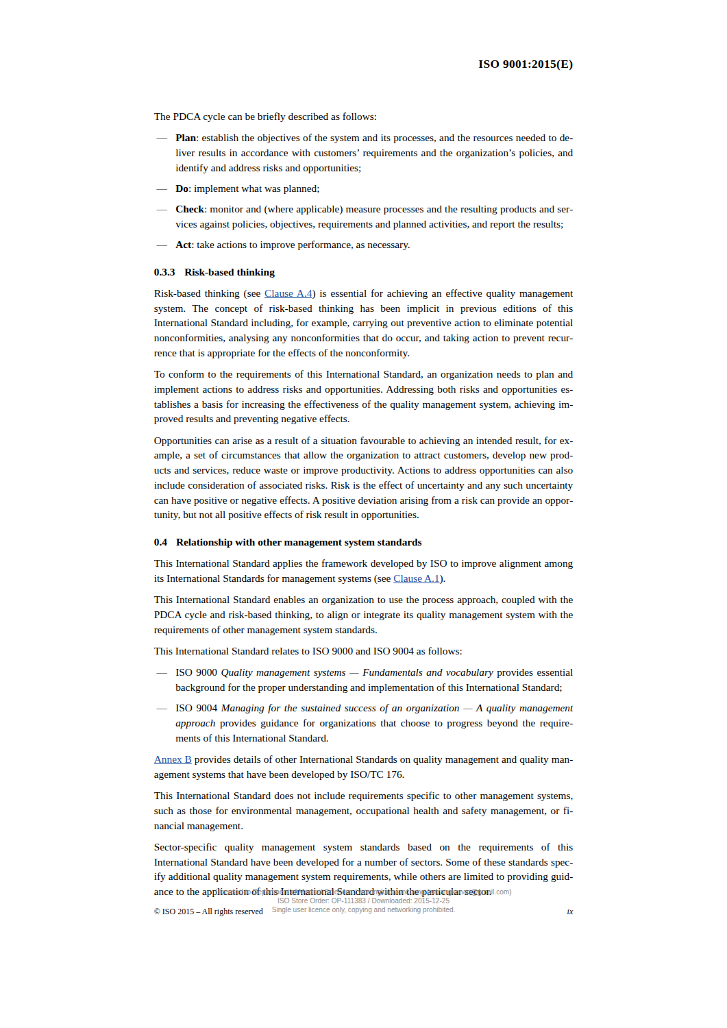ISO 9001:2015(E)
The PDCA cycle can be briefly described as follows:
Plan: establish the objectives of the system and its processes, and the resources needed to deliver results in accordance with customers’ requirements and the organization’s policies, and identify and address risks and opportunities;
Do: implement what was planned;
Check: monitor and (where applicable) measure processes and the resulting products and services against policies, objectives, requirements and planned activities, and report the results;
Act: take actions to improve performance, as necessary.
0.3.3 Risk-based thinking
Risk-based thinking (see Clause A.4) is essential for achieving an effective quality management system. The concept of risk-based thinking has been implicit in previous editions of this International Standard including, for example, carrying out preventive action to eliminate potential nonconformities, analysing any nonconformities that do occur, and taking action to prevent recurrence that is appropriate for the effects of the nonconformity.
To conform to the requirements of this International Standard, an organization needs to plan and implement actions to address risks and opportunities. Addressing both risks and opportunities establishes a basis for increasing the effectiveness of the quality management system, achieving improved results and preventing negative effects.
Opportunities can arise as a result of a situation favourable to achieving an intended result, for example, a set of circumstances that allow the organization to attract customers, develop new products and services, reduce waste or improve productivity. Actions to address opportunities can also include consideration of associated risks. Risk is the effect of uncertainty and any such uncertainty can have positive or negative effects. A positive deviation arising from a risk can provide an opportunity, but not all positive effects of risk result in opportunities.
0.4 Relationship with other management system standards
This International Standard applies the framework developed by ISO to improve alignment among its International Standards for management systems (see Clause A.1).
This International Standard enables an organization to use the process approach, coupled with the PDCA cycle and risk-based thinking, to align or integrate its quality management system with the requirements of other management system standards.
This International Standard relates to ISO 9000 and ISO 9004 as follows:
ISO 9000 Quality management systems — Fundamentals and vocabulary provides essential background for the proper understanding and implementation of this International Standard;
ISO 9004 Managing for the sustained success of an organization — A quality management approach provides guidance for organizations that choose to progress beyond the requirements of this International Standard.
Annex B provides details of other International Standards on quality management and quality management systems that have been developed by ISO/TC 176.
This International Standard does not include requirements specific to other management systems, such as those for environmental management, occupational health and safety management, or financial management.
Sector-specific quality management system standards based on the requirements of this International Standard have been developed for a number of sectors. Some of these standards specify additional quality management system requirements, while others are limited to providing guidance to the application of this International Standard within the particular sector.
Licensed to Department of Medical Sciences / warangkana oncoung (warangkanao@gmail.com)
ISO Store Order: OP-111383 / Downloaded: 2015-12-25
Single user licence only, copying and networking prohibited.
© ISO 2015 – All rights reserved ix